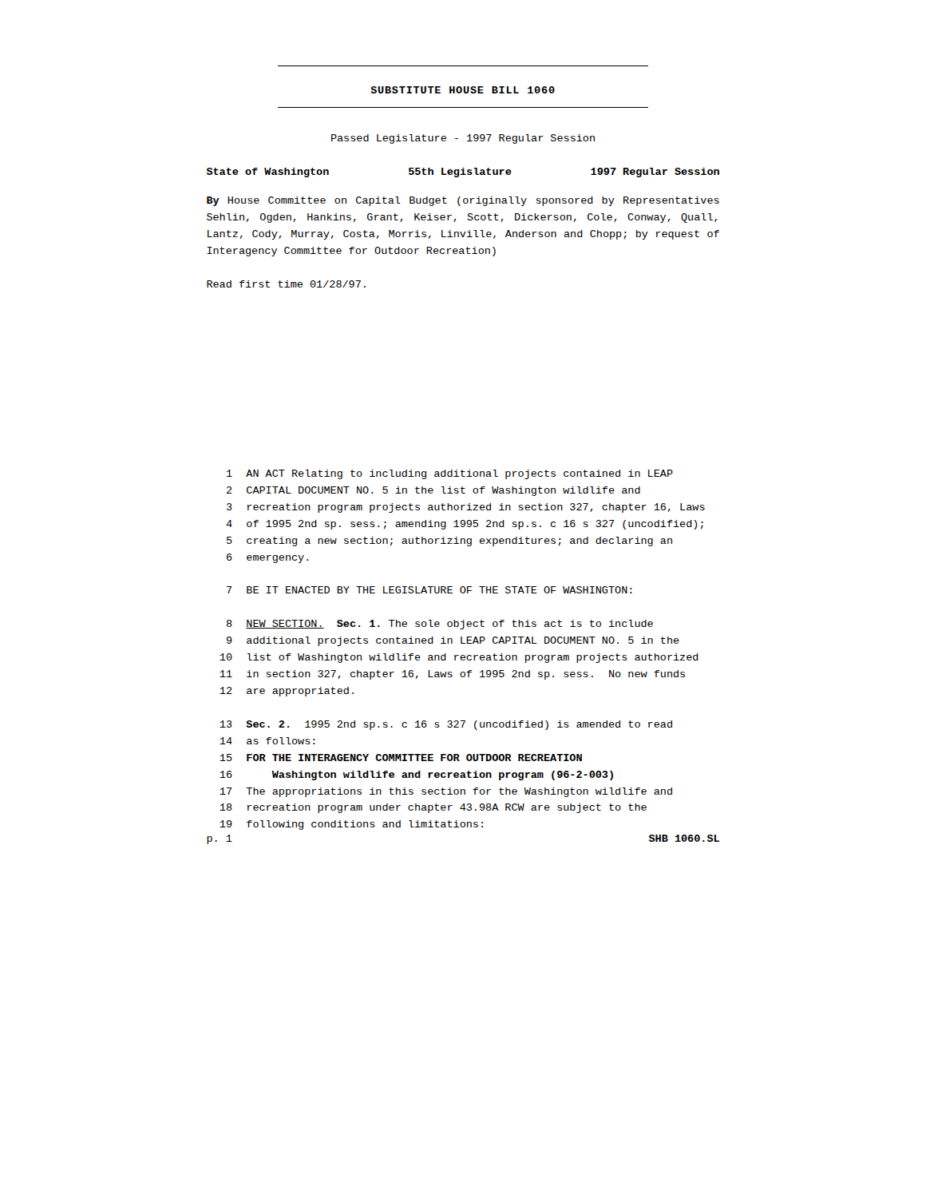SUBSTITUTE HOUSE BILL 1060
Passed Legislature - 1997 Regular Session
State of Washington 55th Legislature 1997 Regular Session
By House Committee on Capital Budget (originally sponsored by Representatives Sehlin, Ogden, Hankins, Grant, Keiser, Scott, Dickerson, Cole, Conway, Quall, Lantz, Cody, Murray, Costa, Morris, Linville, Anderson and Chopp; by request of Interagency Committee for Outdoor Recreation)
Read first time 01/28/97.
1 AN ACT Relating to including additional projects contained in LEAP
2 CAPITAL DOCUMENT NO. 5 in the list of Washington wildlife and
3 recreation program projects authorized in section 327, chapter 16, Laws
4 of 1995 2nd sp. sess.; amending 1995 2nd sp.s. c 16 s 327 (uncodified);
5 creating a new section; authorizing expenditures; and declaring an
6 emergency.
7 BE IT ENACTED BY THE LEGISLATURE OF THE STATE OF WASHINGTON:
8 NEW SECTION. Sec. 1. The sole object of this act is to include
9 additional projects contained in LEAP CAPITAL DOCUMENT NO. 5 in the
10 list of Washington wildlife and recreation program projects authorized
11 in section 327, chapter 16, Laws of 1995 2nd sp. sess. No new funds
12 are appropriated.
13 Sec. 2. 1995 2nd sp.s. c 16 s 327 (uncodified) is amended to read
14 as follows:
15 FOR THE INTERAGENCY COMMITTEE FOR OUTDOOR RECREATION
16 Washington wildlife and recreation program (96-2-003)
17 The appropriations in this section for the Washington wildlife and
18 recreation program under chapter 43.98A RCW are subject to the
19 following conditions and limitations:
p. 1 SHB 1060.SL